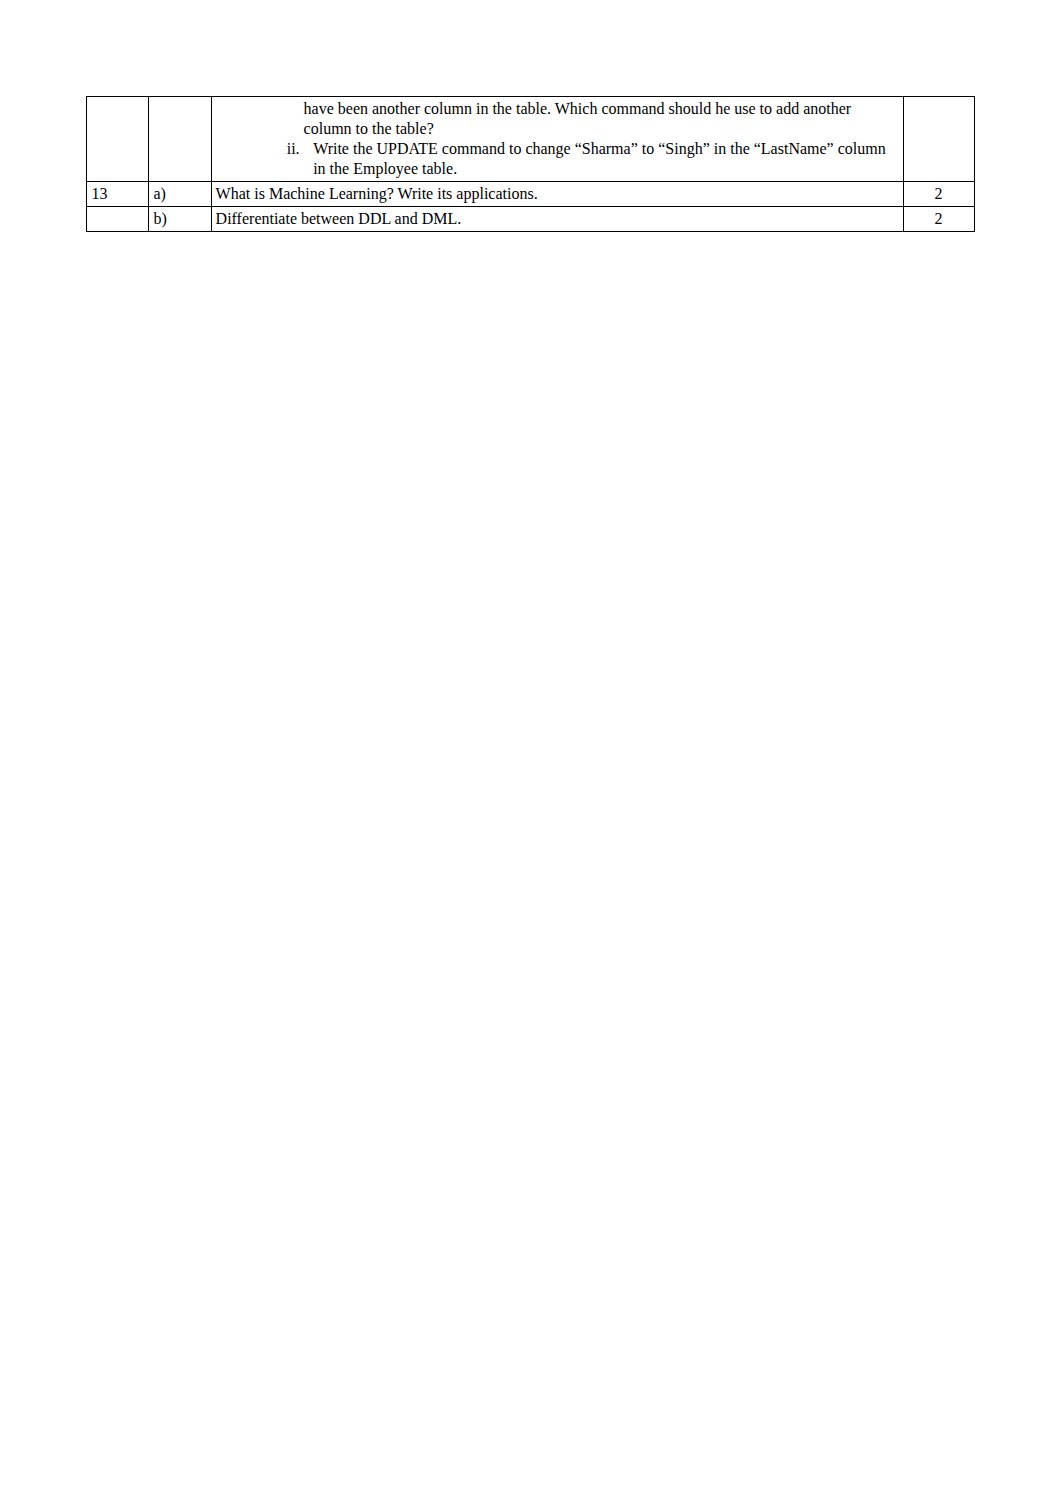| | | have been another column in the table. Which command should he use to add another column to the table? Write the UPDATE command to change “Sharma” to “Singh” in the “LastName” column in the Employee table. | |
| 13 | a) | What is Machine Learning? Write its applications. | 2 |
| | b) | Differentiate between DDL and DML. | 2 |